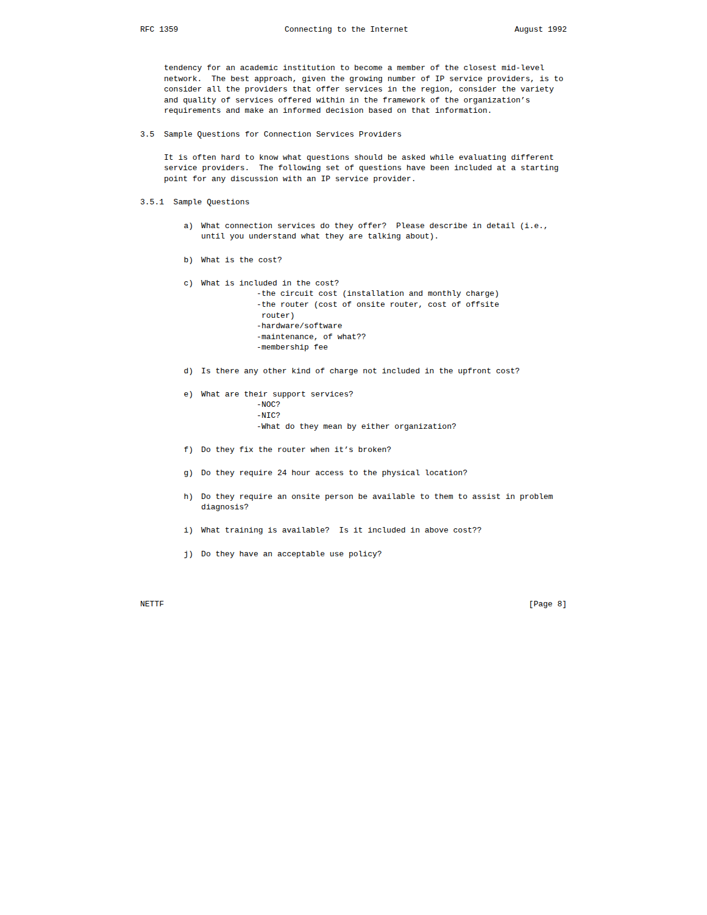RFC 1359 Connecting to the Internet August 1992
tendency for an academic institution to become a member of the closest mid-level network. The best approach, given the growing number of IP service providers, is to consider all the providers that offer services in the region, consider the variety and quality of services offered within in the framework of the organization’s requirements and make an informed decision based on that information.
3.5 Sample Questions for Connection Services Providers
It is often hard to know what questions should be asked while evaluating different service providers. The following set of questions have been included at a starting point for any discussion with an IP service provider.
3.5.1 Sample Questions
a) What connection services do they offer? Please describe in detail (i.e., until you understand what they are talking about).
b) What is the cost?
c) What is included in the cost? -the circuit cost (installation and monthly charge) -the router (cost of onsite router, cost of offsite router) -hardware/software -maintenance, of what?? -membership fee
d) Is there any other kind of charge not included in the upfront cost?
e) What are their support services? -NOC? -NIC? -What do they mean by either organization?
f) Do they fix the router when it’s broken?
g) Do they require 24 hour access to the physical location?
h) Do they require an onsite person be available to them to assist in problem diagnosis?
i) What training is available? Is it included in above cost??
j) Do they have an acceptable use policy?
NETTF [Page 8]